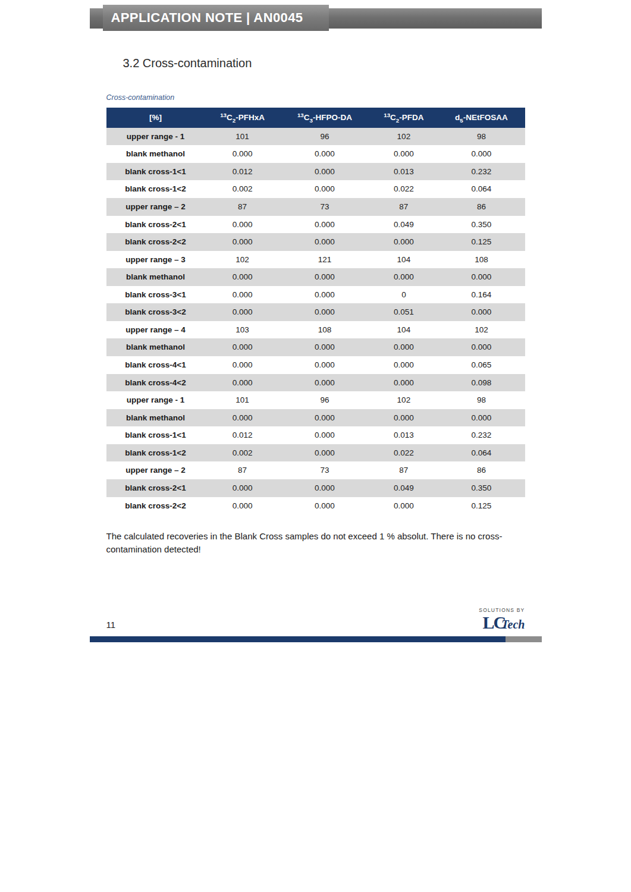Application Note | AN0045
3.2 Cross-contamination
Cross-contamination
| [%] | 13 C 2 -PFHxA | 13 C 3 -HFPO-DA | 13 C 2 -PFDA | d 5 -NEtFOSAA |
| --- | --- | --- | --- | --- |
| upper range - 1 | 101 | 96 | 102 | 98 |
| blank methanol | 0.000 | 0.000 | 0.000 | 0.000 |
| blank cross-1<1 | 0.012 | 0.000 | 0.013 | 0.232 |
| blank cross-1<2 | 0.002 | 0.000 | 0.022 | 0.064 |
| upper range – 2 | 87 | 73 | 87 | 86 |
| blank cross-2<1 | 0.000 | 0.000 | 0.049 | 0.350 |
| blank cross-2<2 | 0.000 | 0.000 | 0.000 | 0.125 |
| upper range – 3 | 102 | 121 | 104 | 108 |
| blank methanol | 0.000 | 0.000 | 0.000 | 0.000 |
| blank cross-3<1 | 0.000 | 0.000 | 0 | 0.164 |
| blank cross-3<2 | 0.000 | 0.000 | 0.051 | 0.000 |
| upper range – 4 | 103 | 108 | 104 | 102 |
| blank methanol | 0.000 | 0.000 | 0.000 | 0.000 |
| blank cross-4<1 | 0.000 | 0.000 | 0.000 | 0.065 |
| blank cross-4<2 | 0.000 | 0.000 | 0.000 | 0.098 |
| upper range - 1 | 101 | 96 | 102 | 98 |
| blank methanol | 0.000 | 0.000 | 0.000 | 0.000 |
| blank cross-1<1 | 0.012 | 0.000 | 0.013 | 0.232 |
| blank cross-1<2 | 0.002 | 0.000 | 0.022 | 0.064 |
| upper range – 2 | 87 | 73 | 87 | 86 |
| blank cross-2<1 | 0.000 | 0.000 | 0.049 | 0.350 |
| blank cross-2<2 | 0.000 | 0.000 | 0.000 | 0.125 |
The calculated recoveries in the Blank Cross samples do not exceed 1 % absolut. There is no cross-contamination detected!
11
SOLUTIONS BY
LC Tech